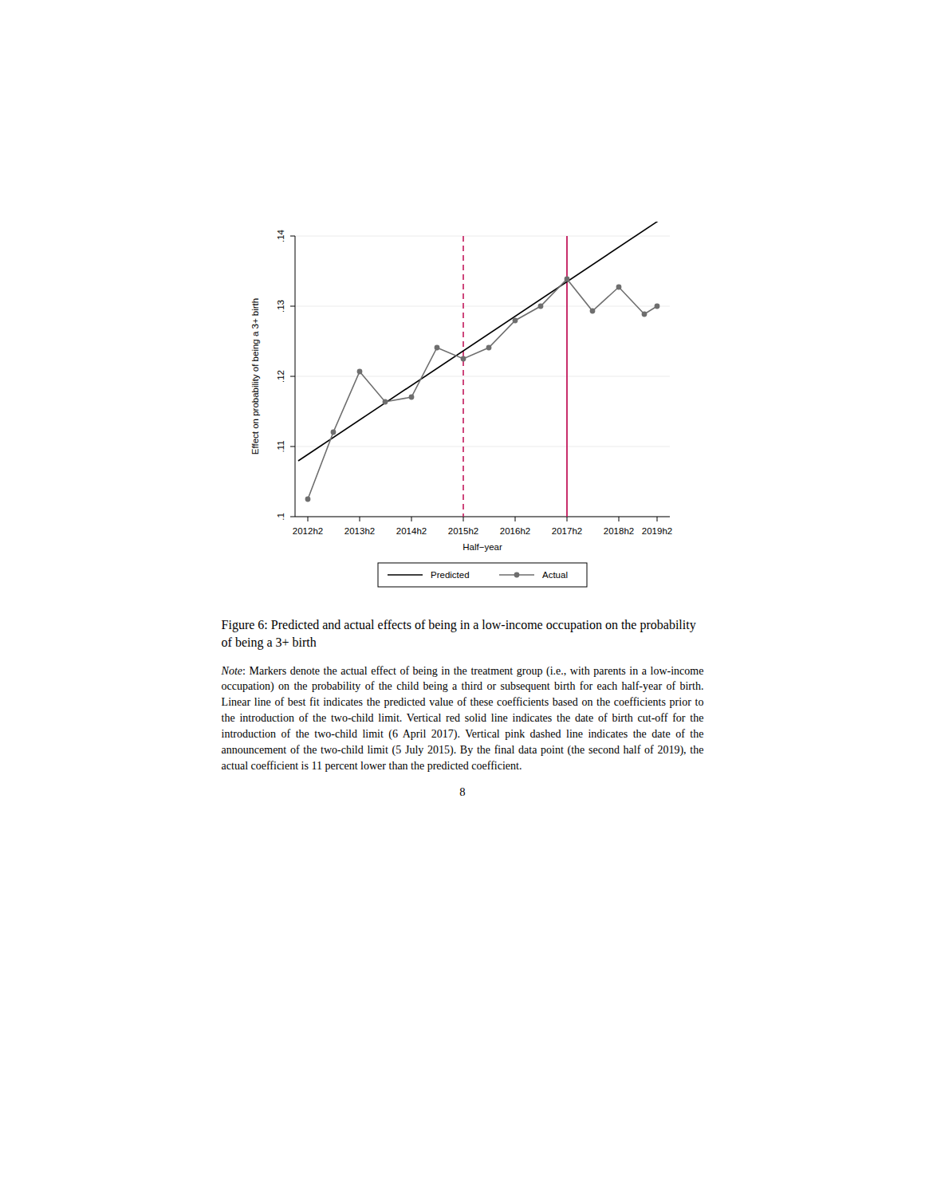.1 .11 .12 .13 .14 Effect on probability of being a 3+ birth 2012h2 2013h2 2014h2 2015h2 2016h2 2017h2 2018h2 2019h2 Half−year Predicted Actual
Figure 6: Predicted and actual effects of being in a low-income occupation on the probability of being a 3+ birth
Note: Markers denote the actual effect of being in the treatment group (i.e., with parents in a low-income occupation) on the probability of the child being a third or subsequent birth for each half-year of birth. Linear line of best fit indicates the predicted value of these coefficients based on the coefficients prior to the introduction of the two-child limit. Vertical red solid line indicates the date of birth cut-off for the introduction of the two-child limit (6 April 2017). Vertical pink dashed line indicates the date of the announcement of the two-child limit (5 July 2015). By the final data point (the second half of 2019), the actual coefficient is 11 percent lower than the predicted coefficient.
8